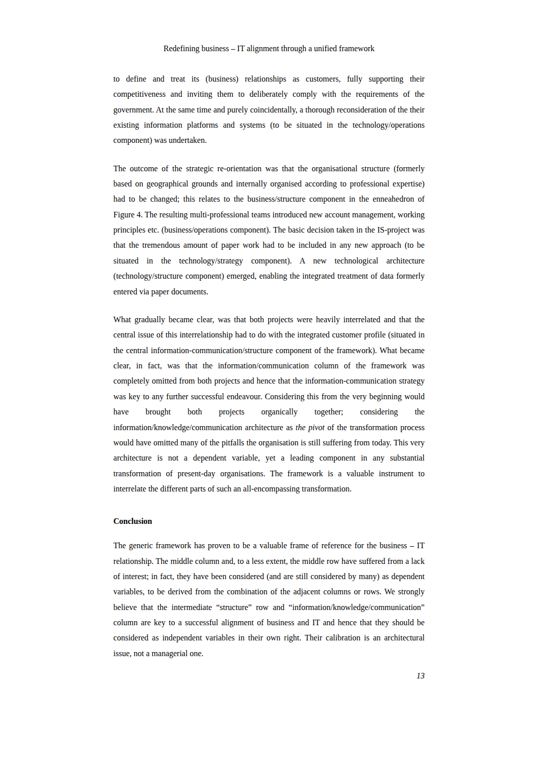Redefining business – IT alignment through a unified framework
to define and treat its (business) relationships as customers, fully supporting their competitiveness and inviting them to deliberately comply with the requirements of the government. At the same time and purely coincidentally, a thorough reconsideration of the their existing information platforms and systems (to be situated in the technology/operations component) was undertaken.
The outcome of the strategic re-orientation was that the organisational structure (formerly based on geographical grounds and internally organised according to professional expertise) had to be changed; this relates to the business/structure component in the enneahedron of Figure 4. The resulting multi-professional teams introduced new account management, working principles etc. (business/operations component). The basic decision taken in the IS-project was that the tremendous amount of paper work had to be included in any new approach (to be situated in the technology/strategy component). A new technological architecture (technology/structure component) emerged, enabling the integrated treatment of data formerly entered via paper documents.
What gradually became clear, was that both projects were heavily interrelated and that the central issue of this interrelationship had to do with the integrated customer profile (situated in the central information-communication/structure component of the framework). What became clear, in fact, was that the information/communication column of the framework was completely omitted from both projects and hence that the information-communication strategy was key to any further successful endeavour. Considering this from the very beginning would have brought both projects organically together; considering the information/knowledge/communication architecture as the pivot of the transformation process would have omitted many of the pitfalls the organisation is still suffering from today. This very architecture is not a dependent variable, yet a leading component in any substantial transformation of present-day organisations. The framework is a valuable instrument to interrelate the different parts of such an all-encompassing transformation.
Conclusion
The generic framework has proven to be a valuable frame of reference for the business – IT relationship. The middle column and, to a less extent, the middle row have suffered from a lack of interest; in fact, they have been considered (and are still considered by many) as dependent variables, to be derived from the combination of the adjacent columns or rows. We strongly believe that the intermediate “structure” row and “information/knowledge/communication” column are key to a successful alignment of business and IT and hence that they should be considered as independent variables in their own right. Their calibration is an architectural issue, not a managerial one.
13